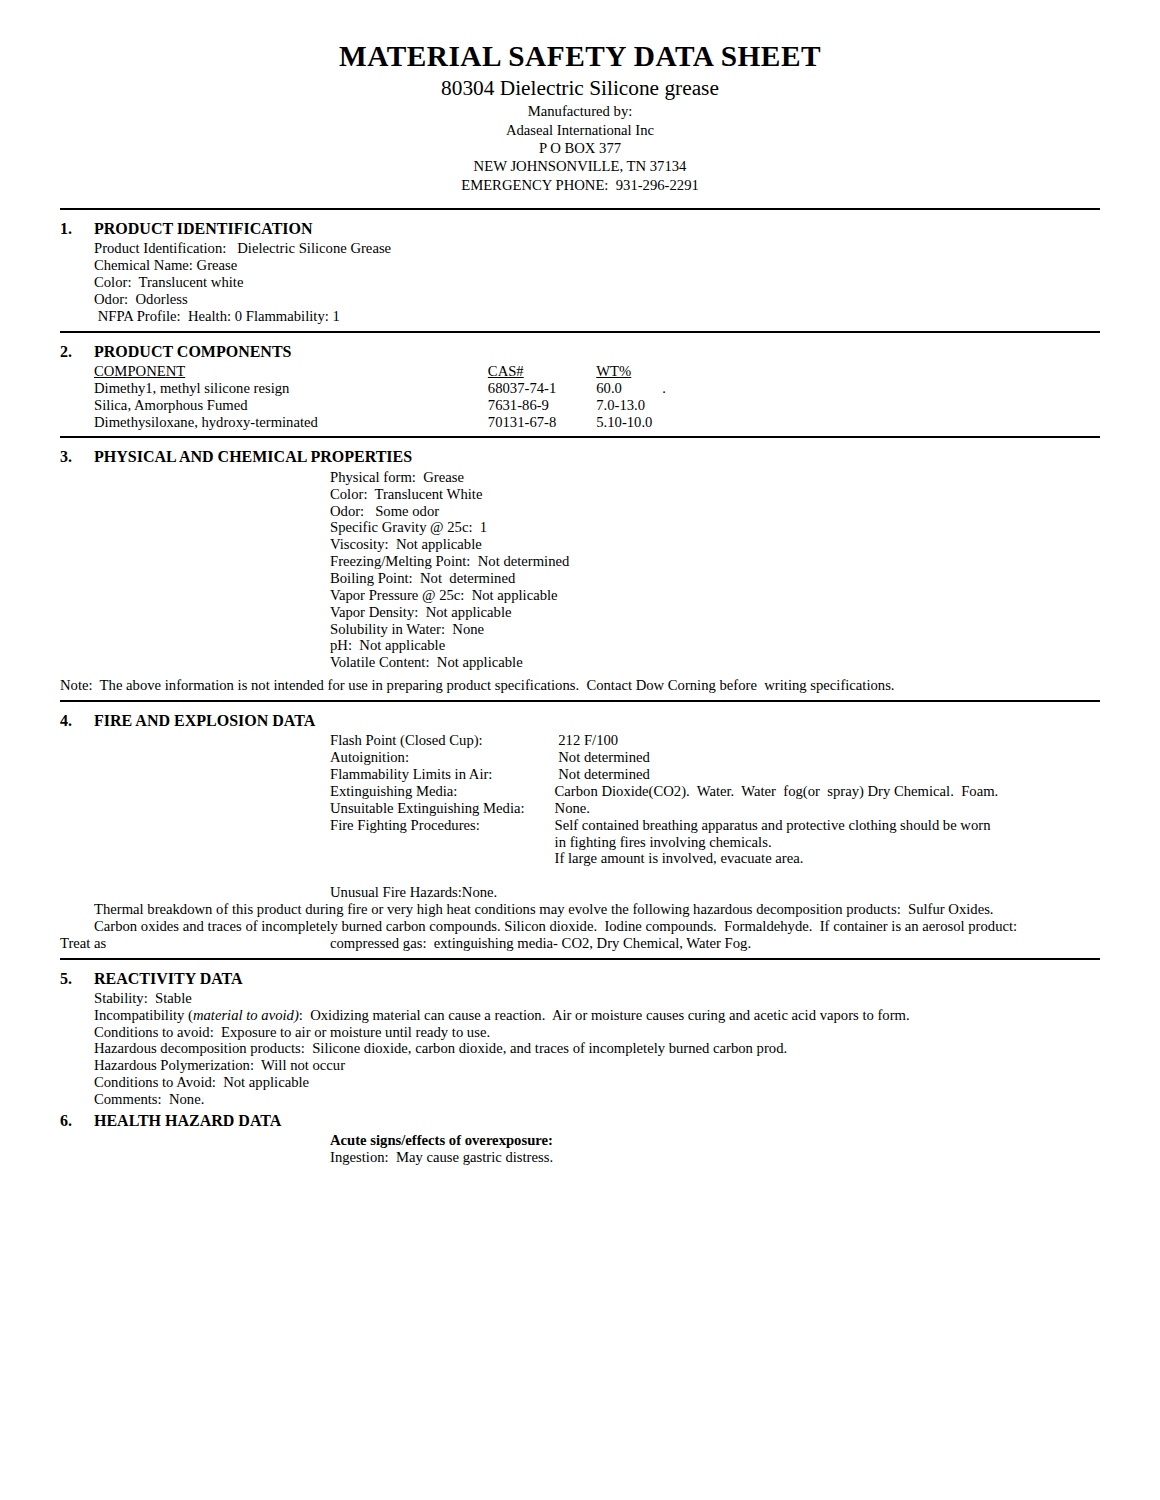MATERIAL SAFETY DATA SHEET
80304 Dielectric Silicone grease
Manufactured by:
Adaseal International Inc
P O BOX 377
NEW JOHNSONVILLE, TN 37134
EMERGENCY PHONE: 931-296-2291
1. PRODUCT IDENTIFICATION
Product Identification: Dielectric Silicone Grease
Chemical Name: Grease
Color: Translucent white
Odor: Odorless
NFPA Profile: Health: 0 Flammability: 1
2. PRODUCT COMPONENTS
| COMPONENT | CAS# | WT% |
| --- | --- | --- |
| Dimethy1, methyl silicone resign | 68037-74-1 | 60.0 . |
| Silica, Amorphous Fumed | 7631-86-9 | 7.0-13.0 |
| Dimethysiloxane, hydroxy-terminated | 70131-67-8 | 5.10-10.0 |
3. PHYSICAL AND CHEMICAL PROPERTIES
Physical form: Grease
Color: Translucent White
Odor: Some odor
Specific Gravity @ 25c: 1
Viscosity: Not applicable
Freezing/Melting Point: Not determined
Boiling Point: Not determined
Vapor Pressure @ 25c: Not applicable
Vapor Density: Not applicable
Solubility in Water: None
pH: Not applicable
Volatile Content: Not applicable
Note: The above information is not intended for use in preparing product specifications. Contact Dow Corning before writing specifications.
4. FIRE AND EXPLOSION DATA
| Flash Point (Closed Cup): | 212 F/100 |
| Autoignition: | Not determined |
| Flammability Limits in Air: | Not determined |
| Extinguishing Media: | Carbon Dioxide(CO2). Water. Water fog(or spray) Dry Chemical. Foam. |
| Unsuitable Extinguishing Media: | None. |
| Fire Fighting Procedures: | Self contained breathing apparatus and protective clothing should be worn in fighting fires involving chemicals. If large amount is involved, evacuate area. |
| Unusual Fire Hazards:None. | |
Thermal breakdown of this product during fire or very high heat conditions may evolve the following hazardous decomposition products: Sulfur Oxides.
Carbon oxides and traces of incompletely burned carbon compounds. Silicon dioxide. Iodine compounds. Formaldehyde. If container is an aerosol product:
Treat ascompressed gas: extinguishing media- CO2, Dry Chemical, Water Fog.
5. REACTIVITY DATA
Stability: Stable
Incompatibility (material to avoid): Oxidizing material can cause a reaction. Air or moisture causes curing and acetic acid vapors to form.
Conditions to avoid: Exposure to air or moisture until ready to use.
Hazardous decomposition products: Silicone dioxide, carbon dioxide, and traces of incompletely burned carbon prod.
Hazardous Polymerization: Will not occur
Conditions to Avoid: Not applicable
Comments: None.
6. HEALTH HAZARD DATA
Acute signs/effects of overexposure:
Ingestion: May cause gastric distress.